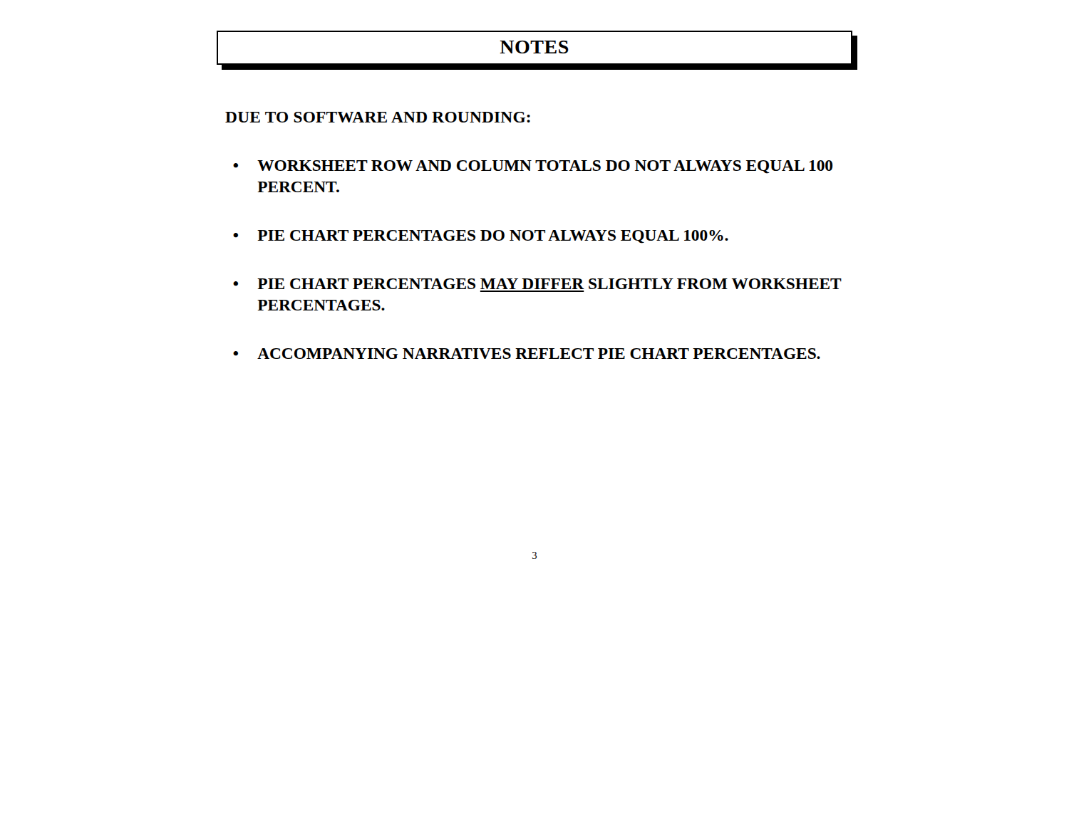NOTES
DUE TO SOFTWARE AND ROUNDING:
WORKSHEET ROW AND COLUMN TOTALS DO NOT ALWAYS EQUAL 100 PERCENT.
PIE CHART PERCENTAGES DO NOT ALWAYS EQUAL 100%.
PIE CHART PERCENTAGES MAY DIFFER SLIGHTLY FROM WORKSHEET PERCENTAGES.
ACCOMPANYING NARRATIVES REFLECT PIE CHART PERCENTAGES.
3